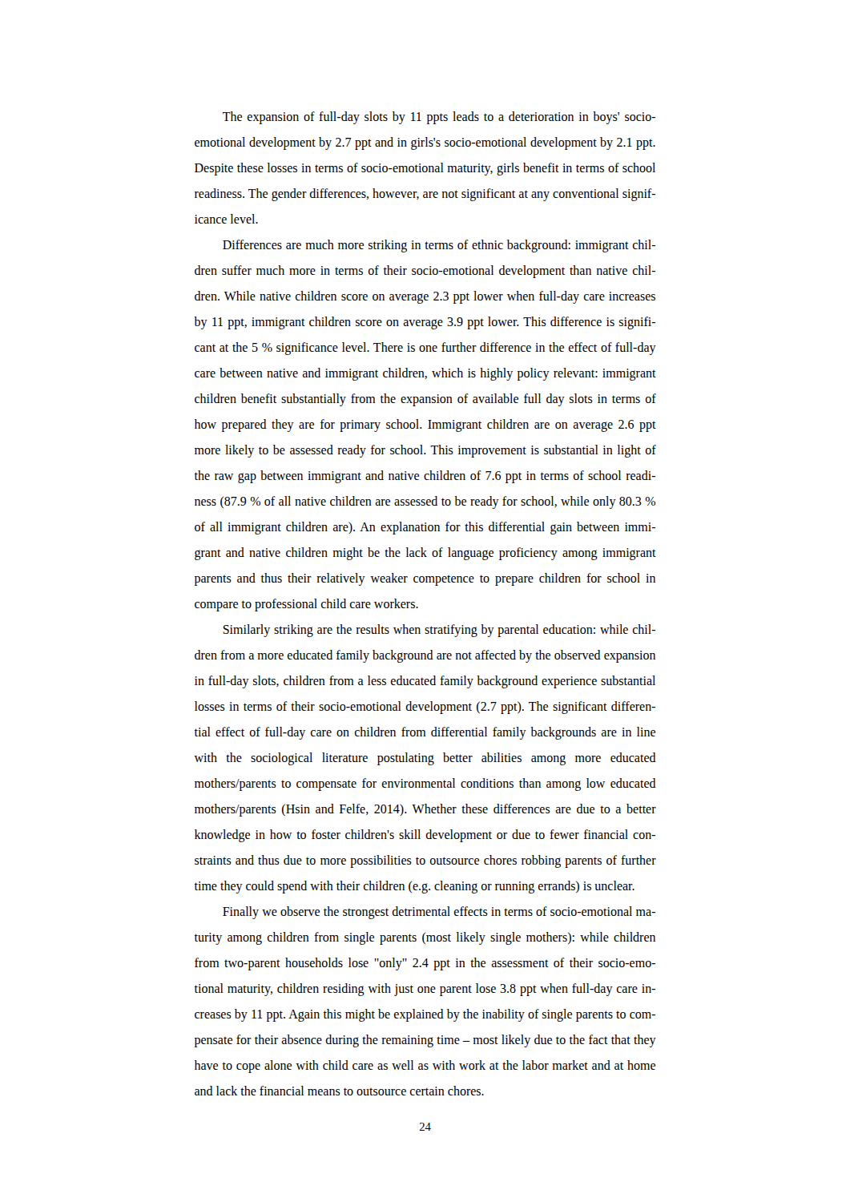The expansion of full-day slots by 11 ppts leads to a deterioration in boys' socio-emotional development by 2.7 ppt and in girls's socio-emotional development by 2.1 ppt. Despite these losses in terms of socio-emotional maturity, girls benefit in terms of school readiness. The gender differences, however, are not significant at any conventional significance level.
Differences are much more striking in terms of ethnic background: immigrant children suffer much more in terms of their socio-emotional development than native children. While native children score on average 2.3 ppt lower when full-day care increases by 11 ppt, immigrant children score on average 3.9 ppt lower. This difference is significant at the 5 % significance level. There is one further difference in the effect of full-day care between native and immigrant children, which is highly policy relevant: immigrant children benefit substantially from the expansion of available full day slots in terms of how prepared they are for primary school. Immigrant children are on average 2.6 ppt more likely to be assessed ready for school. This improvement is substantial in light of the raw gap between immigrant and native children of 7.6 ppt in terms of school readiness (87.9 % of all native children are assessed to be ready for school, while only 80.3 % of all immigrant children are). An explanation for this differential gain between immigrant and native children might be the lack of language proficiency among immigrant parents and thus their relatively weaker competence to prepare children for school in compare to professional child care workers.
Similarly striking are the results when stratifying by parental education: while children from a more educated family background are not affected by the observed expansion in full-day slots, children from a less educated family background experience substantial losses in terms of their socio-emotional development (2.7 ppt). The significant differential effect of full-day care on children from differential family backgrounds are in line with the sociological literature postulating better abilities among more educated mothers/parents to compensate for environmental conditions than among low educated mothers/parents (Hsin and Felfe, 2014). Whether these differences are due to a better knowledge in how to foster children's skill development or due to fewer financial constraints and thus due to more possibilities to outsource chores robbing parents of further time they could spend with their children (e.g. cleaning or running errands) is unclear.
Finally we observe the strongest detrimental effects in terms of socio-emotional maturity among children from single parents (most likely single mothers): while children from two-parent households lose "only" 2.4 ppt in the assessment of their socio-emotional maturity, children residing with just one parent lose 3.8 ppt when full-day care increases by 11 ppt. Again this might be explained by the inability of single parents to compensate for their absence during the remaining time – most likely due to the fact that they have to cope alone with child care as well as with work at the labor market and at home and lack the financial means to outsource certain chores.
24